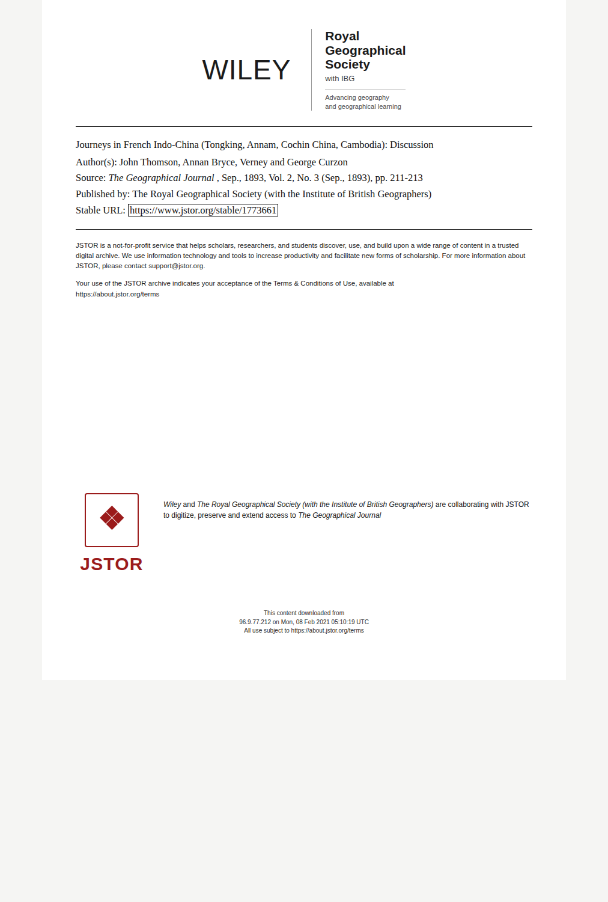WILEY
Royal
Geographical
Society
with IBG
Advancing geography
and geographical learning
Journeys in French Indo-China (Tongking, Annam, Cochin China, Cambodia): Discussion
Author(s): John Thomson, Annan Bryce, Verney and George Curzon
Source: The Geographical Journal , Sep., 1893, Vol. 2, No. 3 (Sep., 1893), pp. 211-213
Published by: The Royal Geographical Society (with the Institute of British Geographers)
Stable URL: https://www.jstor.org/stable/1773661
JSTOR is a not-for-profit service that helps scholars, researchers, and students discover, use, and build upon a wide range of content in a trusted digital archive. We use information technology and tools to increase productivity and facilitate new forms of scholarship. For more information about JSTOR, please contact support@jstor.org.
Your use of the JSTOR archive indicates your acceptance of the Terms & Conditions of Use, available at
https://about.jstor.org/terms
❖
JSTOR
Wiley and The Royal Geographical Society (with the Institute of British Geographers) are collaborating with JSTOR to digitize, preserve and extend access to The Geographical Journal
This content downloaded from
96.9.77.212 on Mon, 08 Feb 2021 05:10:19 UTC
All use subject to https://about.jstor.org/terms